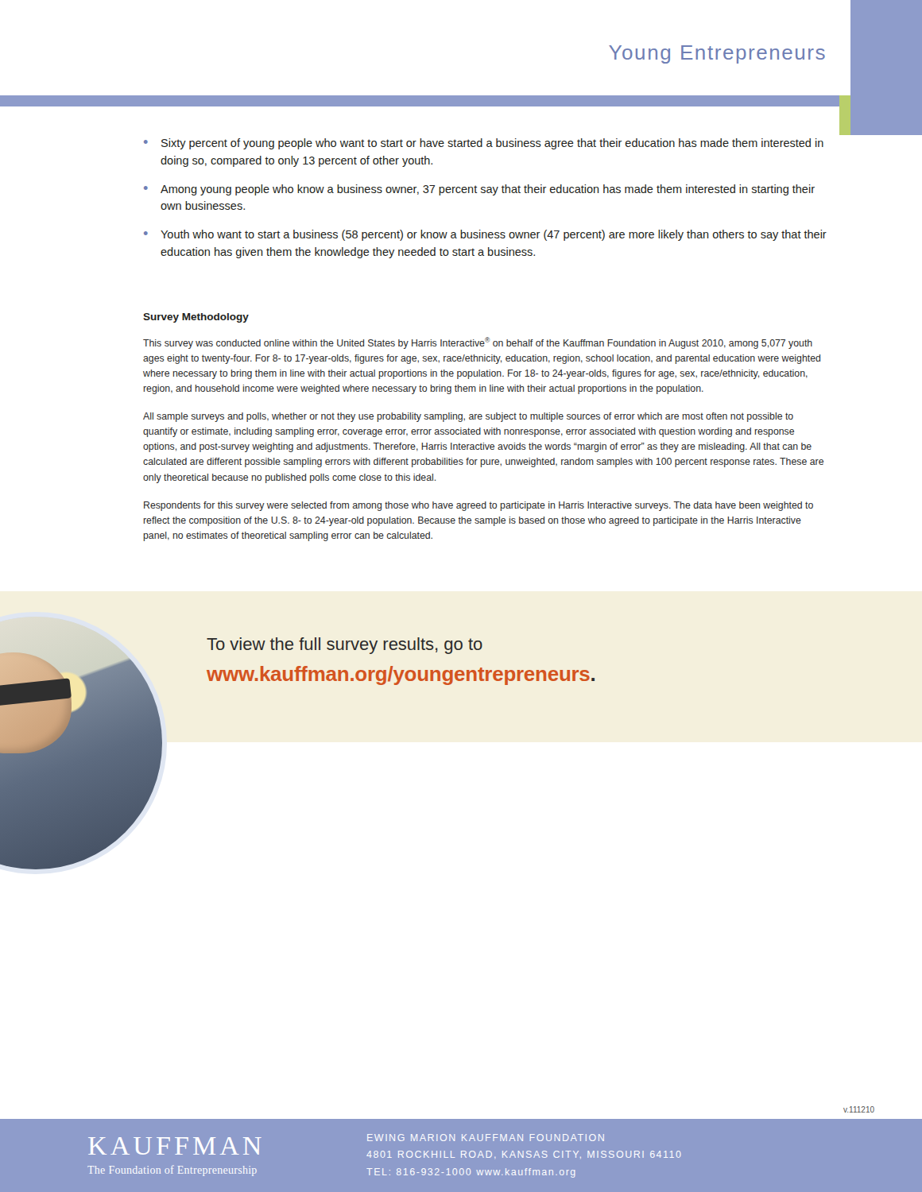Young Entrepreneurs
Sixty percent of young people who want to start or have started a business agree that their education has made them interested in doing so, compared to only 13 percent of other youth.
Among young people who know a business owner, 37 percent say that their education has made them interested in starting their own businesses.
Youth who want to start a business (58 percent) or know a business owner (47 percent) are more likely than others to say that their education has given them the knowledge they needed to start a business.
Survey Methodology
This survey was conducted online within the United States by Harris Interactive® on behalf of the Kauffman Foundation in August 2010, among 5,077 youth ages eight to twenty-four. For 8- to 17-year-olds, figures for age, sex, race/ethnicity, education, region, school location, and parental education were weighted where necessary to bring them in line with their actual proportions in the population. For 18- to 24-year-olds, figures for age, sex, race/ethnicity, education, region, and household income were weighted where necessary to bring them in line with their actual proportions in the population.
All sample surveys and polls, whether or not they use probability sampling, are subject to multiple sources of error which are most often not possible to quantify or estimate, including sampling error, coverage error, error associated with nonresponse, error associated with question wording and response options, and post-survey weighting and adjustments. Therefore, Harris Interactive avoids the words “margin of error” as they are misleading. All that can be calculated are different possible sampling errors with different probabilities for pure, unweighted, random samples with 100 percent response rates. These are only theoretical because no published polls come close to this ideal.
Respondents for this survey were selected from among those who have agreed to participate in Harris Interactive surveys. The data have been weighted to reflect the composition of the U.S. 8- to 24-year-old population. Because the sample is based on those who agreed to participate in the Harris Interactive panel, no estimates of theoretical sampling error can be calculated.
To view the full survey results, go to www.kauffman.org/youngentrepreneurs.
v.111210
KAUFFMAN
The Foundation of Entrepreneurship
EWING MARION KAUFFMAN FOUNDATION
4801 ROCKHILL ROAD, KANSAS CITY, MISSOURI 64110
TEL: 816-932-1000 www.kauffman.org